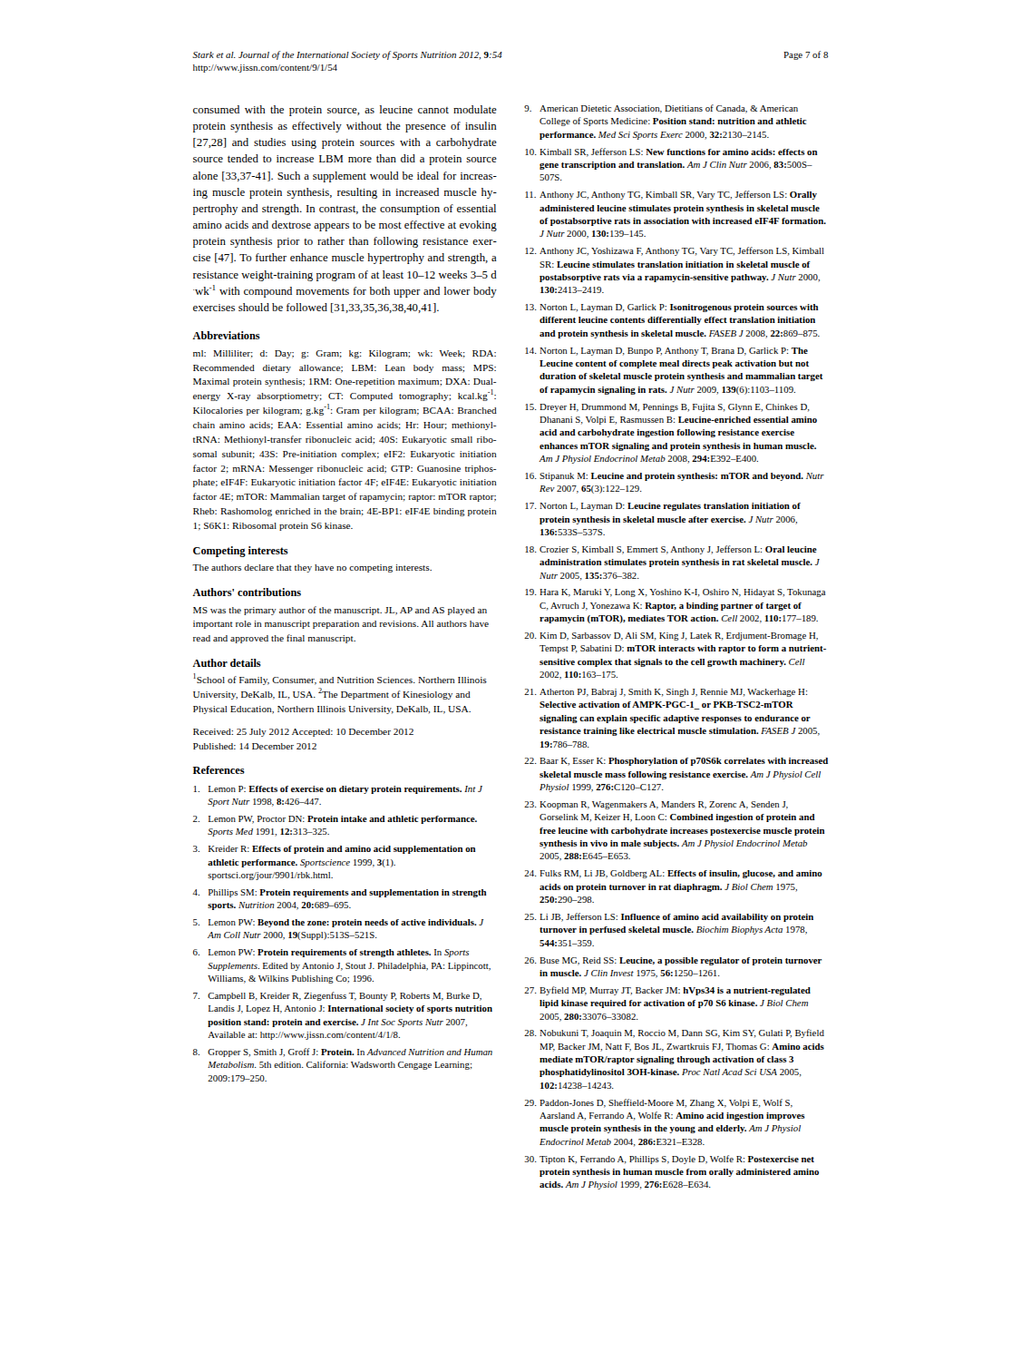Stark et al. Journal of the International Society of Sports Nutrition 2012, 9:54
http://www.jissn.com/content/9/1/54
Page 7 of 8
consumed with the protein source, as leucine cannot modulate protein synthesis as effectively without the presence of insulin [27,28] and studies using protein sources with a carbohydrate source tended to increase LBM more than did a protein source alone [33,37-41]. Such a supplement would be ideal for increasing muscle protein synthesis, resulting in increased muscle hypertrophy and strength. In contrast, the consumption of essential amino acids and dextrose appears to be most effective at evoking protein synthesis prior to rather than following resistance exercise [47]. To further enhance muscle hypertrophy and strength, a resistance weight-training program of at least 10–12 weeks 3–5 d .wk-1 with compound movements for both upper and lower body exercises should be followed [31,33,35,36,38,40,41].
Abbreviations
ml: Milliliter; d: Day; g: Gram; kg: Kilogram; wk: Week; RDA: Recommended dietary allowance; LBM: Lean body mass; MPS: Maximal protein synthesis; 1RM: One-repetition maximum; DXA: Dual-energy X-ray absorptiometry; CT: Computed tomography; kcal.kg-1: Kilocalories per kilogram; g.kg-1: Gram per kilogram; BCAA: Branched chain amino acids; EAA: Essential amino acids; Hr: Hour; methionyl-tRNA: Methionyl-transfer ribonucleic acid; 40S: Eukaryotic small ribosomal subunit; 43S: Pre-initiation complex; eIF2: Eukaryotic initiation factor 2; mRNA: Messenger ribonucleic acid; GTP: Guanosine triphosphate; eIF4F: Eukaryotic initiation factor 4F; eIF4E: Eukaryotic initiation factor 4E; mTOR: Mammalian target of rapamycin; raptor: mTOR raptor; Rheb: Rashomolog enriched in the brain; 4E-BP1: eIF4E binding protein 1; S6K1: Ribosomal protein S6 kinase.
Competing interests
The authors declare that they have no competing interests.
Authors' contributions
MS was the primary author of the manuscript. JL, AP and AS played an important role in manuscript preparation and revisions. All authors have read and approved the final manuscript.
Author details
1School of Family, Consumer, and Nutrition Sciences. Northern Illinois University, DeKalb, IL, USA. 2The Department of Kinesiology and Physical Education, Northern Illinois University, DeKalb, IL, USA.
Received: 25 July 2012 Accepted: 10 December 2012
Published: 14 December 2012
References
1. Lemon P: Effects of exercise on dietary protein requirements. Int J Sport Nutr 1998, 8: 426–447.
2. Lemon PW, Proctor DN: Protein intake and athletic performance. Sports Med 1991, 12: 313–325.
3. Kreider R: Effects of protein and amino acid supplementation on athletic performance. Sportscience 1999, 3(1). sportsci.org/jour/9901/rbk.html.
4. Phillips SM: Protein requirements and supplementation in strength sports. Nutrition 2004, 20: 689–695.
5. Lemon PW: Beyond the zone: protein needs of active individuals. J Am Coll Nutr 2000, 19(Suppl):513S–521S.
6. Lemon PW: Protein requirements of strength athletes. In Sports Supplements. Edited by Antonio J, Stout J. Philadelphia, PA: Lippincott, Williams, & Wilkins Publishing Co; 1996.
7. Campbell B, Kreider R, Ziegenfuss T, Bounty P, Roberts M, Burke D, Landis J, Lopez H, Antonio J: International society of sports nutrition position stand: protein and exercise. J Int Soc Sports Nutr 2007, Available at: http://www.jissn.com/content/4/1/8.
8. Gropper S, Smith J, Groff J: Protein. In Advanced Nutrition and Human Metabolism. 5th edition. California: Wadsworth Cengage Learning; 2009:179–250.
9. American Dietetic Association, Dietitians of Canada, & American College of Sports Medicine: Position stand: nutrition and athletic performance. Med Sci Sports Exerc 2000, 32: 2130–2145.
10. Kimball SR, Jefferson LS: New functions for amino acids: effects on gene transcription and translation. Am J Clin Nutr 2006, 83: 500S–507S.
11. Anthony JC, Anthony TG, Kimball SR, Vary TC, Jefferson LS: Orally administered leucine stimulates protein synthesis in skeletal muscle of postabsorptive rats in association with increased eIF4F formation. J Nutr 2000, 130: 139–145.
12. Anthony JC, Yoshizawa F, Anthony TG, Vary TC, Jefferson LS, Kimball SR: Leucine stimulates translation initiation in skeletal muscle of postabsorptive rats via a rapamycin-sensitive pathway. J Nutr 2000, 130: 2413–2419.
13. Norton L, Layman D, Garlick P: Isonitrogenous protein sources with different leucine contents differentially effect translation initiation and protein synthesis in skeletal muscle. FASEB J 2008, 22: 869–875.
14. Norton L, Layman D, Bunpo P, Anthony T, Brana D, Garlick P: The Leucine content of complete meal directs peak activation but not duration of skeletal muscle protein synthesis and mammalian target of rapamycin signaling in rats. J Nutr 2009, 139(6):1103–1109.
15. Dreyer H, Drummond M, Pennings B, Fujita S, Glynn E, Chinkes D, Dhanani S, Volpi E, Rasmussen B: Leucine-enriched essential amino acid and carbohydrate ingestion following resistance exercise enhances mTOR signaling and protein synthesis in human muscle. Am J Physiol Endocrinol Metab 2008, 294: E392–E400.
16. Stipanuk M: Leucine and protein synthesis: mTOR and beyond. Nutr Rev 2007, 65(3):122–129.
17. Norton L, Layman D: Leucine regulates translation initiation of protein synthesis in skeletal muscle after exercise. J Nutr 2006, 136: 533S–537S.
18. Crozier S, Kimball S, Emmert S, Anthony J, Jefferson L: Oral leucine administration stimulates protein synthesis in rat skeletal muscle. J Nutr 2005, 135: 376–382.
19. Hara K, Maruki Y, Long X, Yoshino K-I, Oshiro N, Hidayat S, Tokunaga C, Avruch J, Yonezawa K: Raptor, a binding partner of target of rapamycin (mTOR), mediates TOR action. Cell 2002, 110: 177–189.
20. Kim D, Sarbassov D, Ali SM, King J, Latek R, Erdjument-Bromage H, Tempst P, Sabatini D: mTOR interacts with raptor to form a nutrient-sensitive complex that signals to the cell growth machinery. Cell 2002, 110: 163–175.
21. Atherton PJ, Babraj J, Smith K, Singh J, Rennie MJ, Wackerhage H: Selective activation of AMPK-PGC-1_ or PKB-TSC2-mTOR signaling can explain specific adaptive responses to endurance or resistance training like electrical muscle stimulation. FASEB J 2005, 19: 786–788.
22. Baar K, Esser K: Phosphorylation of p70S6k correlates with increased skeletal muscle mass following resistance exercise. Am J Physiol Cell Physiol 1999, 276: C120–C127.
23. Koopman R, Wagenmakers A, Manders R, Zorenc A, Senden J, Gorselink M, Keizer H, Loon C: Combined ingestion of protein and free leucine with carbohydrate increases postexercise muscle protein synthesis in vivo in male subjects. Am J Physiol Endocrinol Metab 2005, 288: E645–E653.
24. Fulks RM, Li JB, Goldberg AL: Effects of insulin, glucose, and amino acids on protein turnover in rat diaphragm. J Biol Chem 1975, 250: 290–298.
25. Li JB, Jefferson LS: Influence of amino acid availability on protein turnover in perfused skeletal muscle. Biochim Biophys Acta 1978, 544: 351–359.
26. Buse MG, Reid SS: Leucine, a possible regulator of protein turnover in muscle. J Clin Invest 1975, 56: 1250–1261.
27. Byfield MP, Murray JT, Backer JM: hVps34 is a nutrient-regulated lipid kinase required for activation of p70 S6 kinase. J Biol Chem 2005, 280: 33076–33082.
28. Nobukuni T, Joaquin M, Roccio M, Dann SG, Kim SY, Gulati P, Byfield MP, Backer JM, Natt F, Bos JL, Zwartkruis FJ, Thomas G: Amino acids mediate mTOR/raptor signaling through activation of class 3 phosphatidylinositol 3OH-kinase. Proc Natl Acad Sci USA 2005, 102: 14238–14243.
29. Paddon-Jones D, Sheffield-Moore M, Zhang X, Volpi E, Wolf S, Aarsland A, Ferrando A, Wolfe R: Amino acid ingestion improves muscle protein synthesis in the young and elderly. Am J Physiol Endocrinol Metab 2004, 286: E321–E328.
30. Tipton K, Ferrando A, Phillips S, Doyle D, Wolfe R: Postexercise net protein synthesis in human muscle from orally administered amino acids. Am J Physiol 1999, 276: E628–E634.